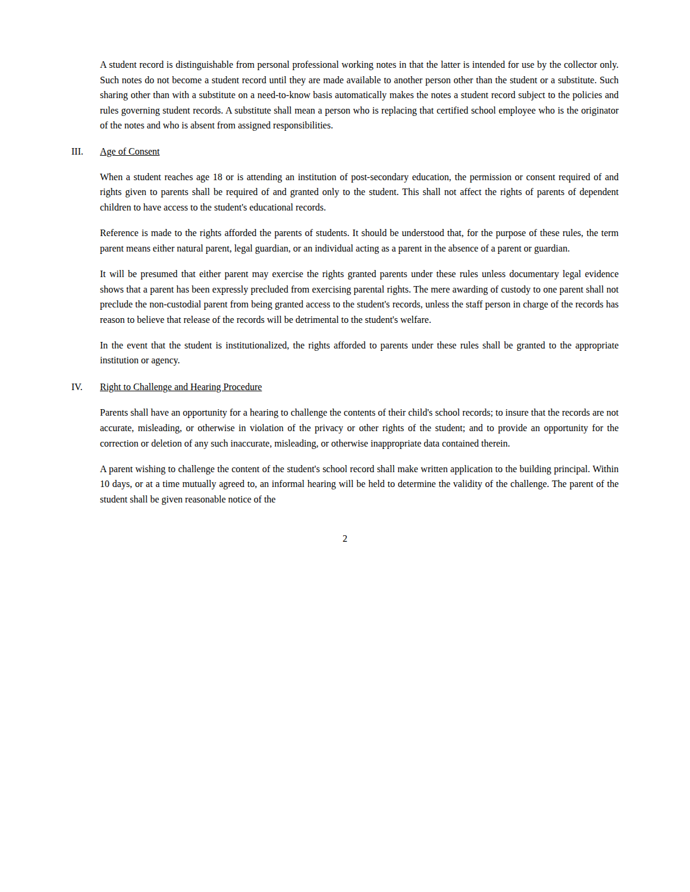A student record is distinguishable from personal professional working notes in that the latter is intended for use by the collector only. Such notes do not become a student record until they are made available to another person other than the student or a substitute. Such sharing other than with a substitute on a need-to-know basis automatically makes the notes a student record subject to the policies and rules governing student records. A substitute shall mean a person who is replacing that certified school employee who is the originator of the notes and who is absent from assigned responsibilities.
III. Age of Consent
When a student reaches age 18 or is attending an institution of post-secondary education, the permission or consent required of and rights given to parents shall be required of and granted only to the student. This shall not affect the rights of parents of dependent children to have access to the student's educational records.
Reference is made to the rights afforded the parents of students. It should be understood that, for the purpose of these rules, the term parent means either natural parent, legal guardian, or an individual acting as a parent in the absence of a parent or guardian.
It will be presumed that either parent may exercise the rights granted parents under these rules unless documentary legal evidence shows that a parent has been expressly precluded from exercising parental rights. The mere awarding of custody to one parent shall not preclude the non-custodial parent from being granted access to the student's records, unless the staff person in charge of the records has reason to believe that release of the records will be detrimental to the student's welfare.
In the event that the student is institutionalized, the rights afforded to parents under these rules shall be granted to the appropriate institution or agency.
IV. Right to Challenge and Hearing Procedure
Parents shall have an opportunity for a hearing to challenge the contents of their child's school records; to insure that the records are not accurate, misleading, or otherwise in violation of the privacy or other rights of the student; and to provide an opportunity for the correction or deletion of any such inaccurate, misleading, or otherwise inappropriate data contained therein.
A parent wishing to challenge the content of the student's school record shall make written application to the building principal. Within 10 days, or at a time mutually agreed to, an informal hearing will be held to determine the validity of the challenge. The parent of the student shall be given reasonable notice of the
2